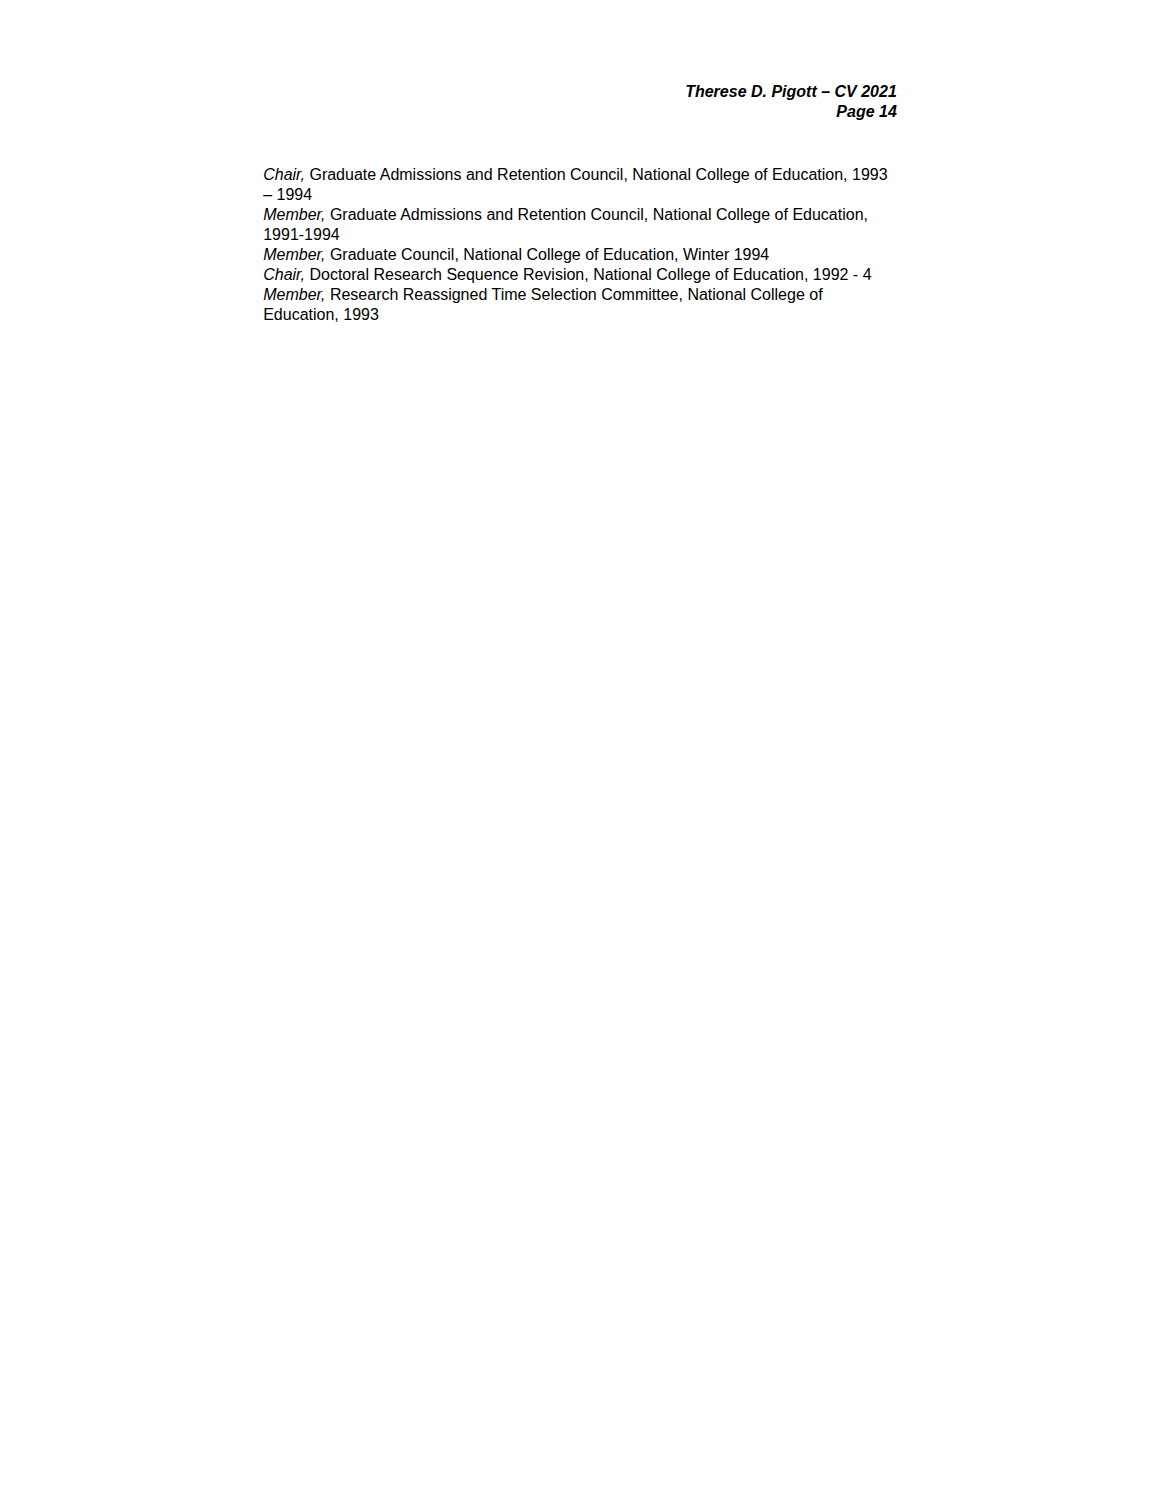Therese D. Pigott – CV 2021 Page 14
Chair, Graduate Admissions and Retention Council, National College of Education, 1993 – 1994
Member, Graduate Admissions and Retention Council, National College of Education, 1991-1994
Member, Graduate Council, National College of Education, Winter 1994
Chair, Doctoral Research Sequence Revision, National College of Education, 1992 - 4
Member, Research Reassigned Time Selection Committee, National College of Education, 1993